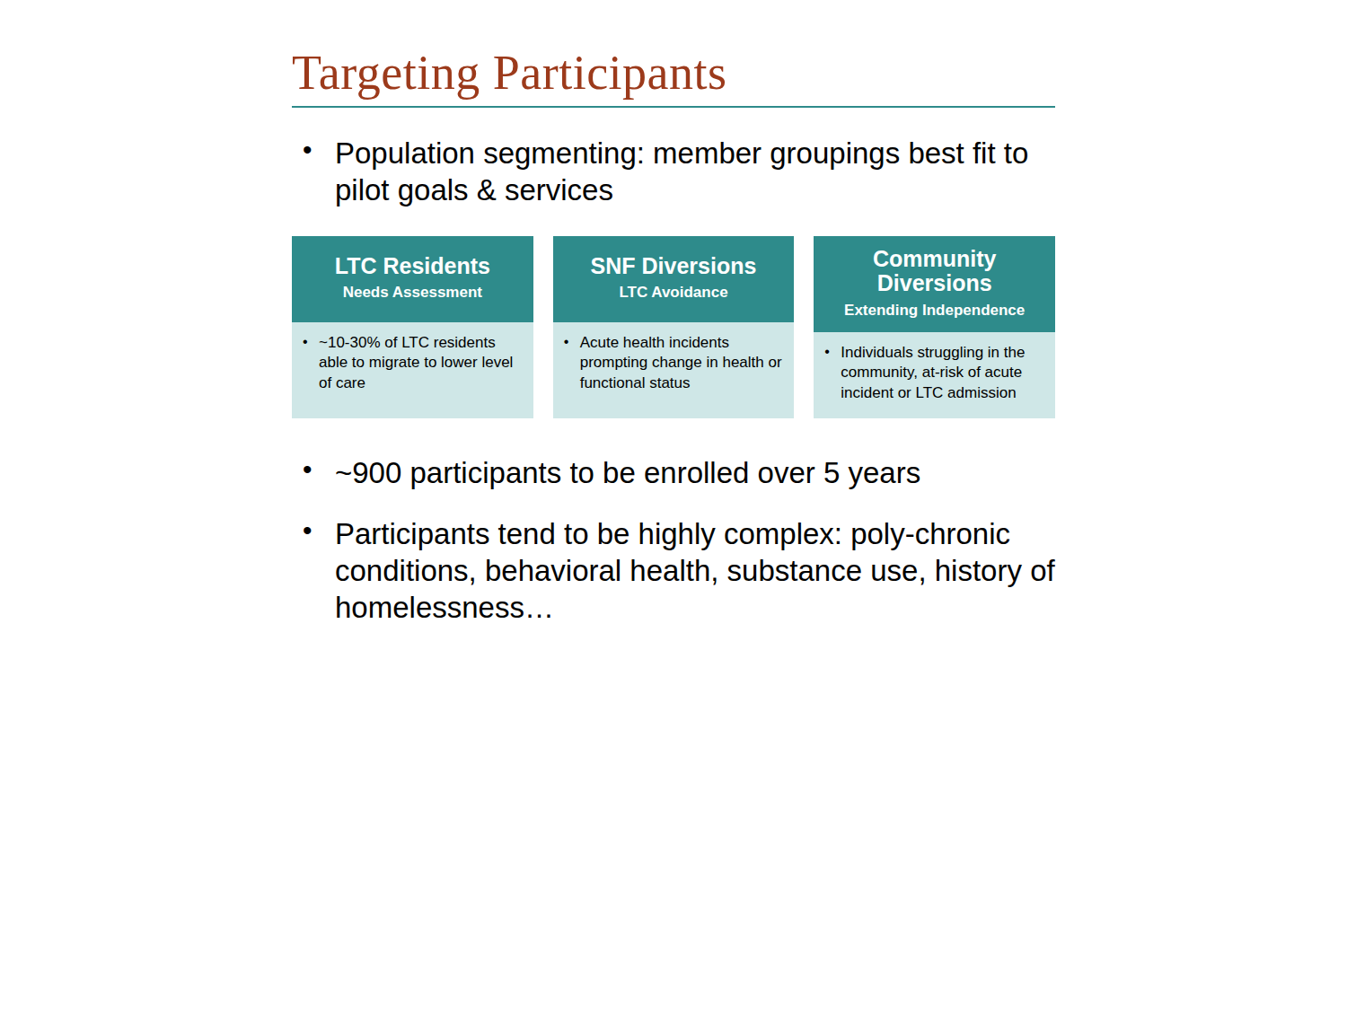Targeting Participants
Population segmenting: member groupings best fit to pilot goals & services
LTC Residents
Needs Assessment
~10-30% of LTC residents able to migrate to lower level of care
SNF Diversions
LTC Avoidance
Acute health incidents prompting change in health or functional status
Community Diversions
Extending Independence
Individuals struggling in the community, at-risk of acute incident or LTC admission
~900 participants to be enrolled over 5 years
Participants tend to be highly complex: poly-chronic conditions, behavioral health, substance use, history of homelessness…